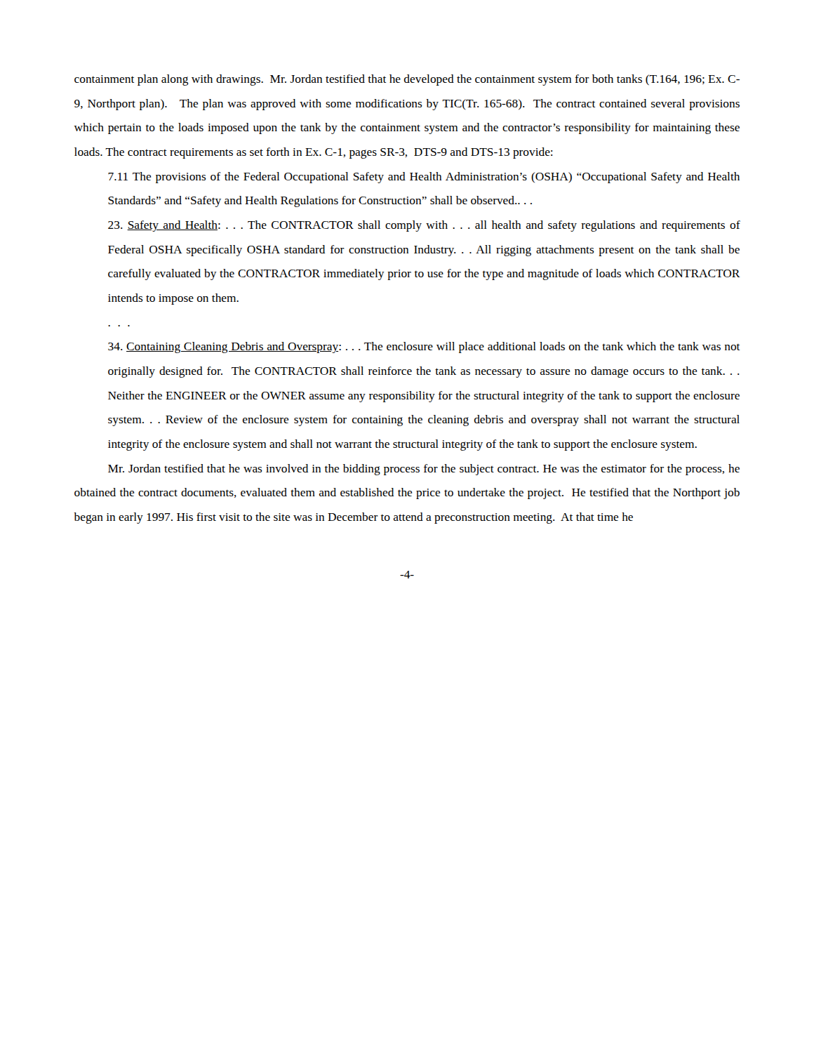containment plan along with drawings. Mr. Jordan testified that he developed the containment system for both tanks (T.164, 196; Ex. C-9, Northport plan). The plan was approved with some modifications by TIC(Tr. 165-68). The contract contained several provisions which pertain to the loads imposed upon the tank by the containment system and the contractor’s responsibility for maintaining these loads. The contract requirements as set forth in Ex. C-1, pages SR-3, DTS-9 and DTS-13 provide:
7.11 The provisions of the Federal Occupational Safety and Health Administration’s (OSHA) “Occupational Safety and Health Standards” and “Safety and Health Regulations for Construction” shall be observed.. . .
23. Safety and Health: . . . The CONTRACTOR shall comply with . . . all health and safety regulations and requirements of Federal OSHA specifically OSHA standard for construction Industry. . . All rigging attachments present on the tank shall be carefully evaluated by the CONTRACTOR immediately prior to use for the type and magnitude of loads which CONTRACTOR intends to impose on them.
. . .
34. Containing Cleaning Debris and Overspray: . . . The enclosure will place additional loads on the tank which the tank was not originally designed for. The CONTRACTOR shall reinforce the tank as necessary to assure no damage occurs to the tank. . . Neither the ENGINEER or the OWNER assume any responsibility for the structural integrity of the tank to support the enclosure system. . . Review of the enclosure system for containing the cleaning debris and overspray shall not warrant the structural integrity of the enclosure system and shall not warrant the structural integrity of the tank to support the enclosure system.
Mr. Jordan testified that he was involved in the bidding process for the subject contract. He was the estimator for the process, he obtained the contract documents, evaluated them and established the price to undertake the project. He testified that the Northport job began in early 1997. His first visit to the site was in December to attend a preconstruction meeting. At that time he
-4-